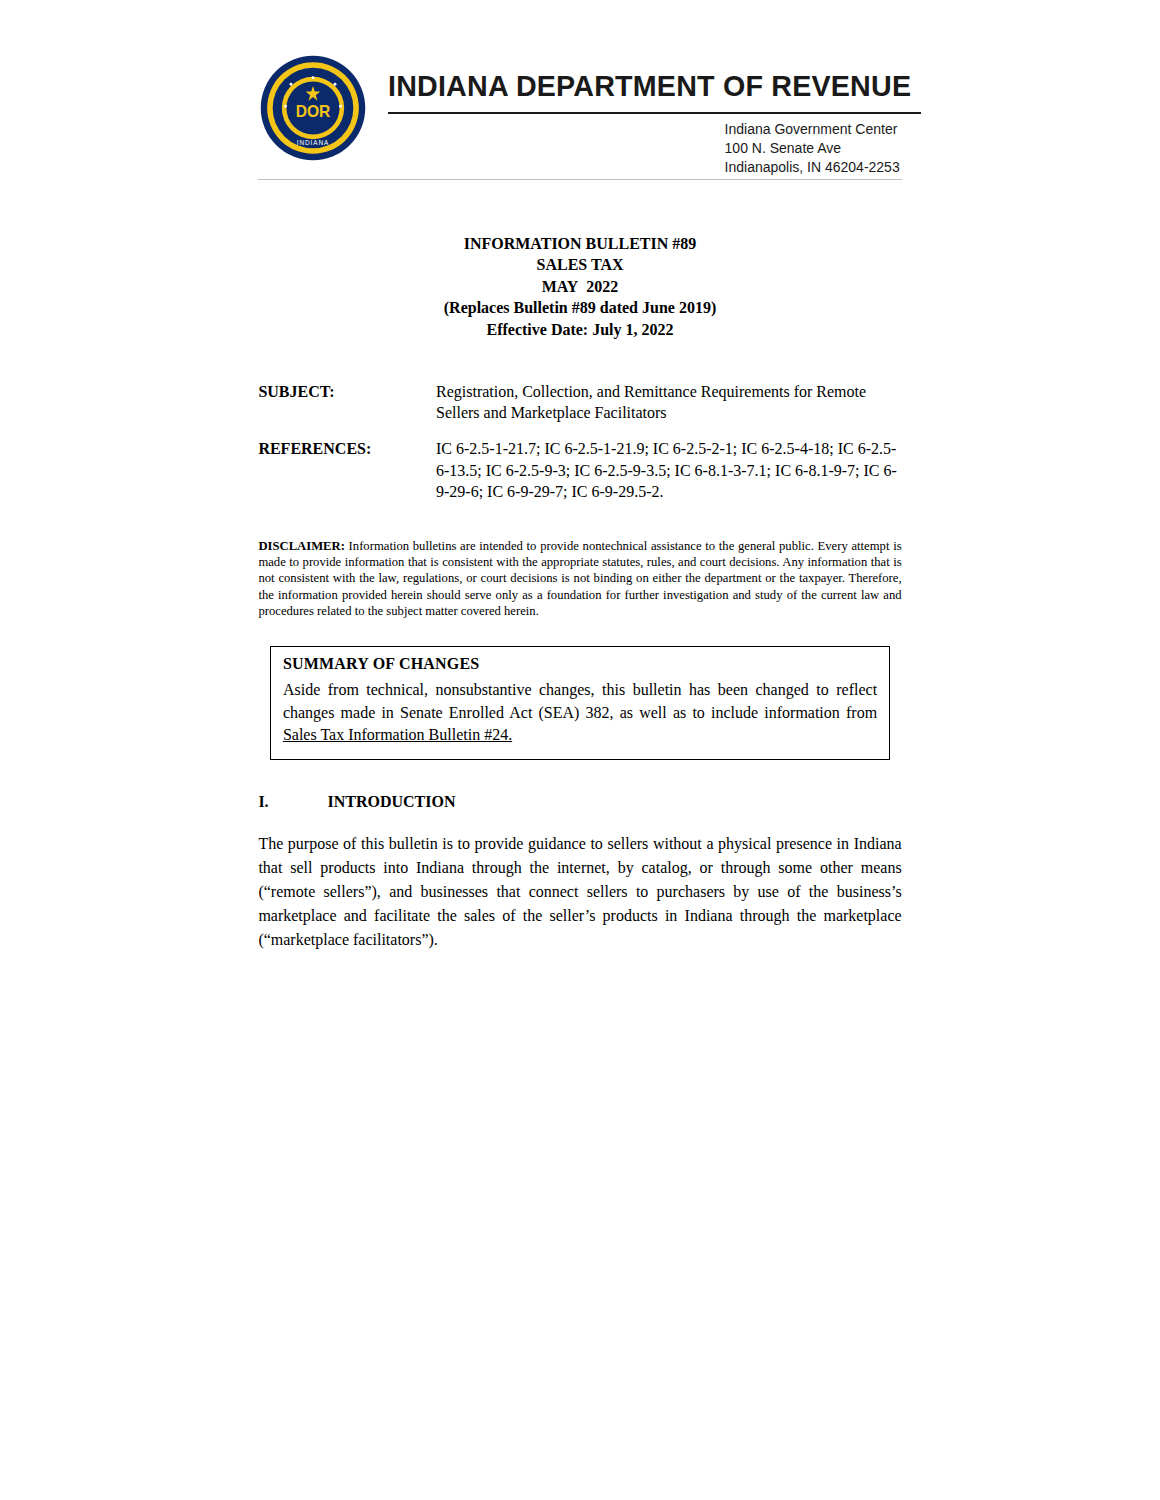DOR INDIANA
INDIANA DEPARTMENT OF REVENUE
Indiana Government Center
100 N. Senate Ave
Indianapolis, IN 46204-2253
INFORMATION BULLETIN #89
SALES TAX
MAY 2022
(Replaces Bulletin #89 dated June 2019)
Effective Date: July 1, 2022
| SUBJECT: | Registration, Collection, and Remittance Requirements for Remote Sellers and Marketplace Facilitators |
| REFERENCES: | IC 6-2.5-1-21.7; IC 6-2.5-1-21.9; IC 6-2.5-2-1; IC 6-2.5-4-18; IC 6-2.5-6-13.5; IC 6-2.5-9-3; IC 6-2.5-9-3.5; IC 6-8.1-3-7.1; IC 6-8.1-9-7; IC 6-9-29-6; IC 6-9-29-7; IC 6-9-29.5-2. |
DISCLAIMER: Information bulletins are intended to provide nontechnical assistance to the general public. Every attempt is made to provide information that is consistent with the appropriate statutes, rules, and court decisions. Any information that is not consistent with the law, regulations, or court decisions is not binding on either the department or the taxpayer. Therefore, the information provided herein should serve only as a foundation for further investigation and study of the current law and procedures related to the subject matter covered herein.
SUMMARY OF CHANGES
Aside from technical, nonsubstantive changes, this bulletin has been changed to reflect changes made in Senate Enrolled Act (SEA) 382, as well as to include information from Sales Tax Information Bulletin #24.
I. INTRODUCTION
The purpose of this bulletin is to provide guidance to sellers without a physical presence in Indiana that sell products into Indiana through the internet, by catalog, or through some other means (“remote sellers”), and businesses that connect sellers to purchasers by use of the business’s marketplace and facilitate the sales of the seller’s products in Indiana through the marketplace (“marketplace facilitators”).